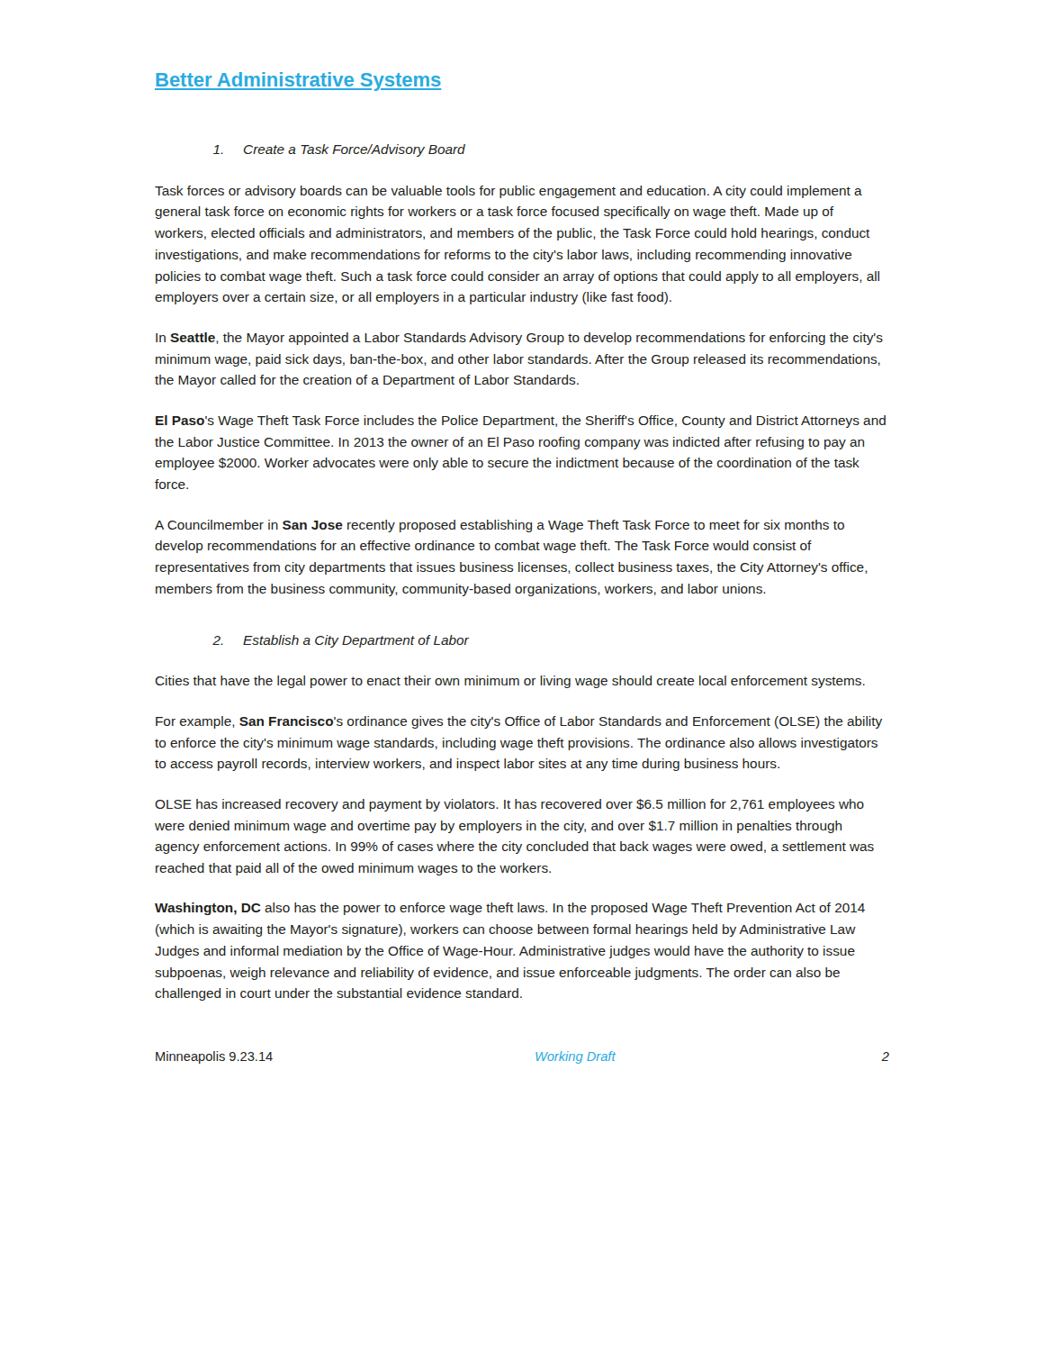Better Administrative Systems
1. Create a Task Force/Advisory Board
Task forces or advisory boards can be valuable tools for public engagement and education. A city could implement a general task force on economic rights for workers or a task force focused specifically on wage theft. Made up of workers, elected officials and administrators, and members of the public, the Task Force could hold hearings, conduct investigations, and make recommendations for reforms to the city's labor laws, including recommending innovative policies to combat wage theft. Such a task force could consider an array of options that could apply to all employers, all employers over a certain size, or all employers in a particular industry (like fast food).
In Seattle, the Mayor appointed a Labor Standards Advisory Group to develop recommendations for enforcing the city's minimum wage, paid sick days, ban-the-box, and other labor standards. After the Group released its recommendations, the Mayor called for the creation of a Department of Labor Standards.
El Paso's Wage Theft Task Force includes the Police Department, the Sheriff's Office, County and District Attorneys and the Labor Justice Committee. In 2013 the owner of an El Paso roofing company was indicted after refusing to pay an employee $2000. Worker advocates were only able to secure the indictment because of the coordination of the task force.
A Councilmember in San Jose recently proposed establishing a Wage Theft Task Force to meet for six months to develop recommendations for an effective ordinance to combat wage theft. The Task Force would consist of representatives from city departments that issues business licenses, collect business taxes, the City Attorney's office, members from the business community, community-based organizations, workers, and labor unions.
2. Establish a City Department of Labor
Cities that have the legal power to enact their own minimum or living wage should create local enforcement systems.
For example, San Francisco's ordinance gives the city's Office of Labor Standards and Enforcement (OLSE) the ability to enforce the city's minimum wage standards, including wage theft provisions. The ordinance also allows investigators to access payroll records, interview workers, and inspect labor sites at any time during business hours.
OLSE has increased recovery and payment by violators. It has recovered over $6.5 million for 2,761 employees who were denied minimum wage and overtime pay by employers in the city, and over $1.7 million in penalties through agency enforcement actions. In 99% of cases where the city concluded that back wages were owed, a settlement was reached that paid all of the owed minimum wages to the workers.
Washington, DC also has the power to enforce wage theft laws. In the proposed Wage Theft Prevention Act of 2014 (which is awaiting the Mayor's signature), workers can choose between formal hearings held by Administrative Law Judges and informal mediation by the Office of Wage-Hour. Administrative judges would have the authority to issue subpoenas, weigh relevance and reliability of evidence, and issue enforceable judgments. The order can also be challenged in court under the substantial evidence standard.
Minneapolis 9.23.14 Working Draft 2